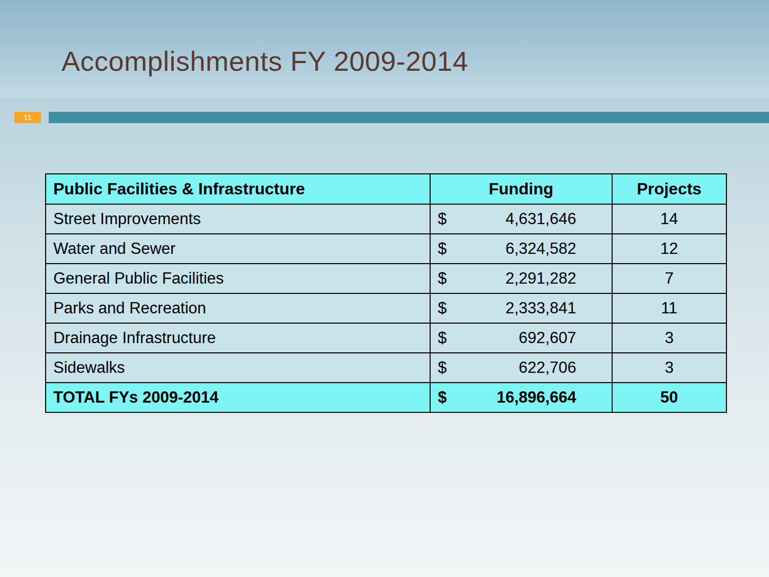Accomplishments FY 2009-2014
11
| Public Facilities & Infrastructure | Funding | Projects |
| --- | --- | --- |
| Street Improvements | $ 4,631,646 | 14 |
| Water and Sewer | $ 6,324,582 | 12 |
| General Public Facilities | $ 2,291,282 | 7 |
| Parks and Recreation | $ 2,333,841 | 11 |
| Drainage Infrastructure | $ 692,607 | 3 |
| Sidewalks | $ 622,706 | 3 |
| TOTAL FYs 2009-2014 | $ 16,896,664 | 50 |